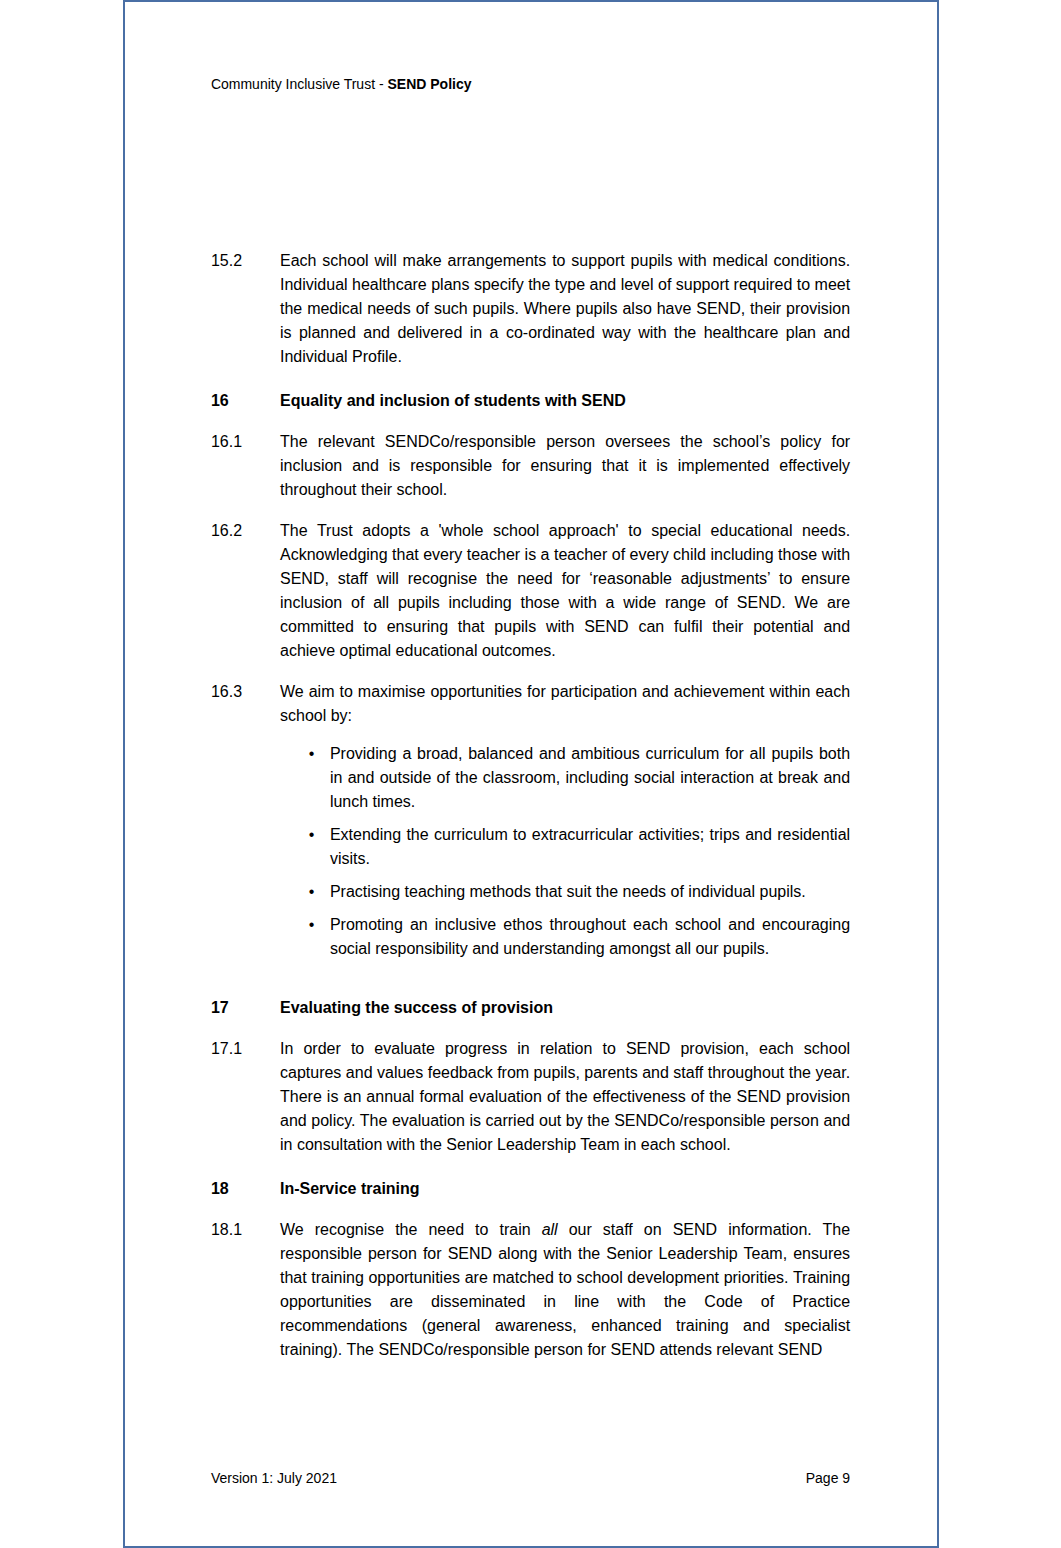Community Inclusive Trust - SEND Policy
15.2
Each school will make arrangements to support pupils with medical conditions. Individual healthcare plans specify the type and level of support required to meet the medical needs of such pupils. Where pupils also have SEND, their provision is planned and delivered in a co-ordinated way with the healthcare plan and Individual Profile.
16 Equality and inclusion of students with SEND
16.1
The relevant SENDCo/responsible person oversees the school’s policy for inclusion and is responsible for ensuring that it is implemented effectively throughout their school.
16.2
The Trust adopts a 'whole school approach' to special educational needs. Acknowledging that every teacher is a teacher of every child including those with SEND, staff will recognise the need for ‘reasonable adjustments’ to ensure inclusion of all pupils including those with a wide range of SEND. We are committed to ensuring that pupils with SEND can fulfil their potential and achieve optimal educational outcomes.
16.3
We aim to maximise opportunities for participation and achievement within each school by:
Providing a broad, balanced and ambitious curriculum for all pupils both in and outside of the classroom, including social interaction at break and lunch times.
Extending the curriculum to extracurricular activities; trips and residential visits.
Practising teaching methods that suit the needs of individual pupils.
Promoting an inclusive ethos throughout each school and encouraging social responsibility and understanding amongst all our pupils.
17 Evaluating the success of provision
17.1
In order to evaluate progress in relation to SEND provision, each school captures and values feedback from pupils, parents and staff throughout the year. There is an annual formal evaluation of the effectiveness of the SEND provision and policy. The evaluation is carried out by the SENDCo/responsible person and in consultation with the Senior Leadership Team in each school.
18 In-Service training
18.1
We recognise the need to train all our staff on SEND information. The responsible person for SEND along with the Senior Leadership Team, ensures that training opportunities are matched to school development priorities. Training opportunities are disseminated in line with the Code of Practice recommendations (general awareness, enhanced training and specialist training). The SENDCo/responsible person for SEND attends relevant SEND
Version 1: July 2021 Page 9